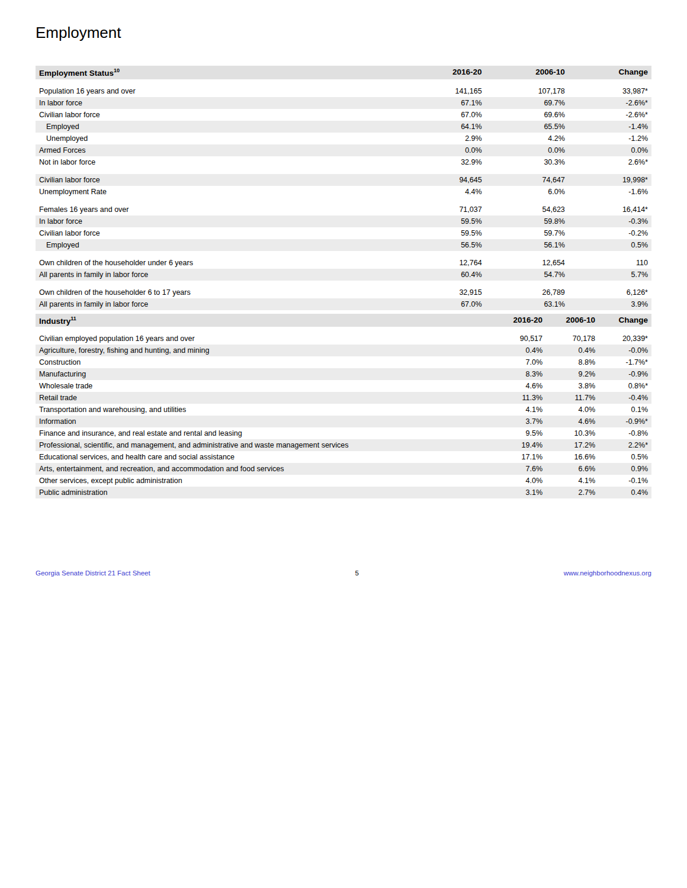Employment
| Employment Status 10 | 2016-20 | 2006-10 | Change |
| --- | --- | --- | --- |
| Population 16 years and over | 141,165 | 107,178 | 33,987* |
| In labor force | 67.1% | 69.7% | -2.6%* |
| Civilian labor force | 67.0% | 69.6% | -2.6%* |
| Employed | 64.1% | 65.5% | -1.4% |
| Unemployed | 2.9% | 4.2% | -1.2% |
| Armed Forces | 0.0% | 0.0% | 0.0% |
| Not in labor force | 32.9% | 30.3% | 2.6%* |
| Civilian labor force | 94,645 | 74,647 | 19,998* |
| Unemployment Rate | 4.4% | 6.0% | -1.6% |
| Females 16 years and over | 71,037 | 54,623 | 16,414* |
| In labor force | 59.5% | 59.8% | -0.3% |
| Civilian labor force | 59.5% | 59.7% | -0.2% |
| Employed | 56.5% | 56.1% | 0.5% |
| Own children of the householder under 6 years | 12,764 | 12,654 | 110 |
| All parents in family in labor force | 60.4% | 54.7% | 5.7% |
| Own children of the householder 6 to 17 years | 32,915 | 26,789 | 6,126* |
| All parents in family in labor force | 67.0% | 63.1% | 3.9% |
| Industry 11 | 2016-20 | 2006-10 | Change |
| --- | --- | --- | --- |
| Civilian employed population 16 years and over | 90,517 | 70,178 | 20,339* |
| Agriculture, forestry, fishing and hunting, and mining | 0.4% | 0.4% | -0.0% |
| Construction | 7.0% | 8.8% | -1.7%* |
| Manufacturing | 8.3% | 9.2% | -0.9% |
| Wholesale trade | 4.6% | 3.8% | 0.8%* |
| Retail trade | 11.3% | 11.7% | -0.4% |
| Transportation and warehousing, and utilities | 4.1% | 4.0% | 0.1% |
| Information | 3.7% | 4.6% | -0.9%* |
| Finance and insurance, and real estate and rental and leasing | 9.5% | 10.3% | -0.8% |
| Professional, scientific, and management, and administrative and waste management services | 19.4% | 17.2% | 2.2%* |
| Educational services, and health care and social assistance | 17.1% | 16.6% | 0.5% |
| Arts, entertainment, and recreation, and accommodation and food services | 7.6% | 6.6% | 0.9% |
| Other services, except public administration | 4.0% | 4.1% | -0.1% |
| Public administration | 3.1% | 2.7% | 0.4% |
Georgia Senate District 21 Fact Sheet 5 www.neighborhoodnexus.org